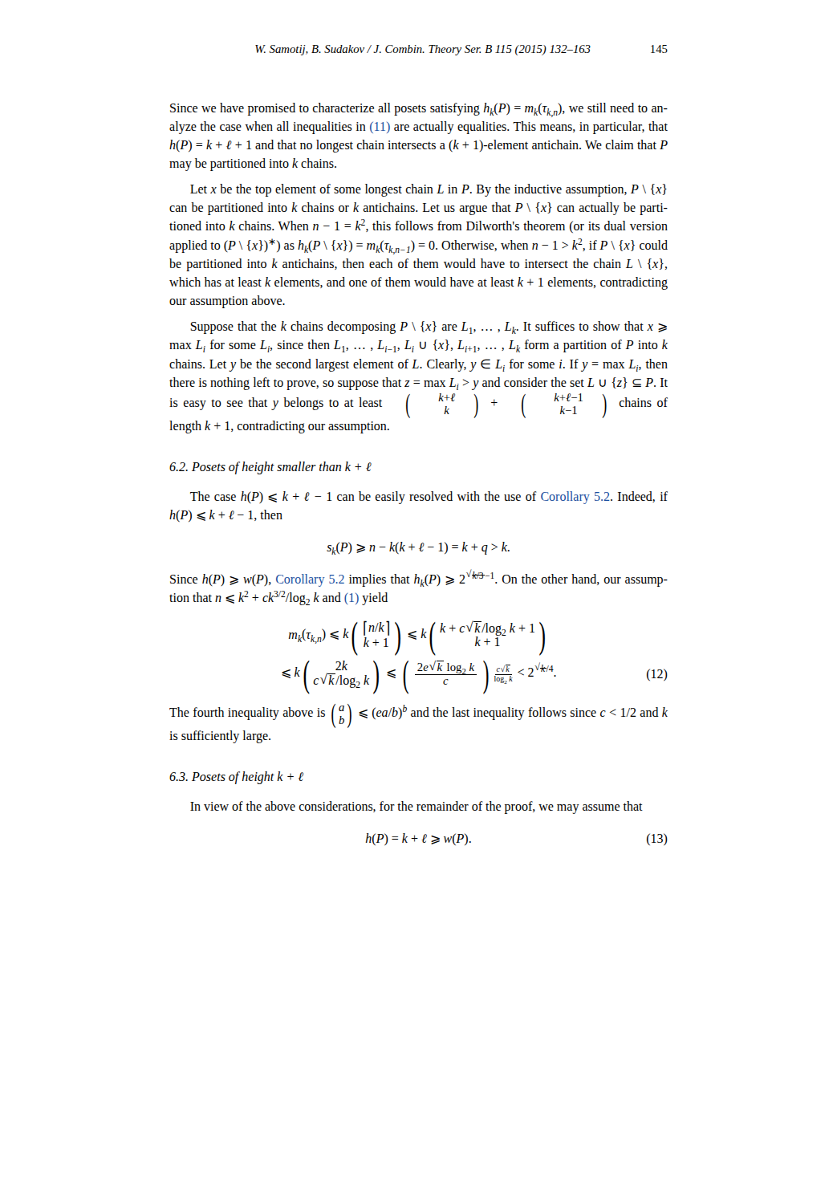W. Samotij, B. Sudakov / J. Combin. Theory Ser. B 115 (2015) 132–163
145
Since we have promised to characterize all posets satisfying hk(P) = mk(τk,n), we still need to analyze the case when all inequalities in (11) are actually equalities. This means, in particular, that h(P) = k + ℓ + 1 and that no longest chain intersects a (k + 1)-element antichain. We claim that P may be partitioned into k chains.
Let x be the top element of some longest chain L in P. By the inductive assumption, P \ {x} can be partitioned into k chains or k antichains. Let us argue that P \ {x} can actually be partitioned into k chains. When n − 1 = k2, this follows from Dilworth's theorem (or its dual version applied to (P \ {x})∗) as hk(P \ {x}) = mk(τk,n−1) = 0. Otherwise, when n − 1 > k2, if P \ {x} could be partitioned into k antichains, then each of them would have to intersect the chain L \ {x}, which has at least k elements, and one of them would have at least k + 1 elements, contradicting our assumption above.
Suppose that the k chains decomposing P \ {x} are L1, … , Lk. It suffices to show that x ⩾ max Li for some Li, since then L1, … , Li−1, Li ∪ {x}, Li+1, … , Lk form a partition of P into k chains. Let y be the second largest element of L. Clearly, y ∈ Li for some i. If y = max Li, then there is nothing left to prove, so suppose that z = max Li > y and consider the set L ∪ {z} ⊆ P. It is easy to see that y belongs to at least (k+ℓ k) + (k+ℓ−1 k−1) chains of length k + 1, contradicting our assumption.
6.2. Posets of height smaller than k + ℓ
The case h(P) ⩽ k + ℓ − 1 can be easily resolved with the use of Corollary 5.2. Indeed, if h(P) ⩽ k + ℓ − 1, then
(0)
sk(P) ⩾ n − k(k + ℓ − 1) = k + q > k.
(0)
Since h(P) ⩾ w(P), Corollary 5.2 implies that hk(P) ⩾ 2k/3−1. On the other hand, our assumption that n ⩽ k2 + ck3/2/log2 k and (1) yield
(12)
mk(τk,n) ⩽ k(⌈n/k⌉k + 1) ⩽ k(k + ck/log2 k + 1 k + 1)
(12)
(12)
⩽ k(2k ck/log2 k) ⩽ (2ek log2 k c) ck log2 k < 2k/4.
(12)
The fourth inequality above is (ab) ⩽ (ea/b)b and the last inequality follows since c < 1/2 and k is sufficiently large.
6.3. Posets of height k + ℓ
In view of the above considerations, for the remainder of the proof, we may assume that
(13)
h(P) = k + ℓ ⩾ w(P).
(13)